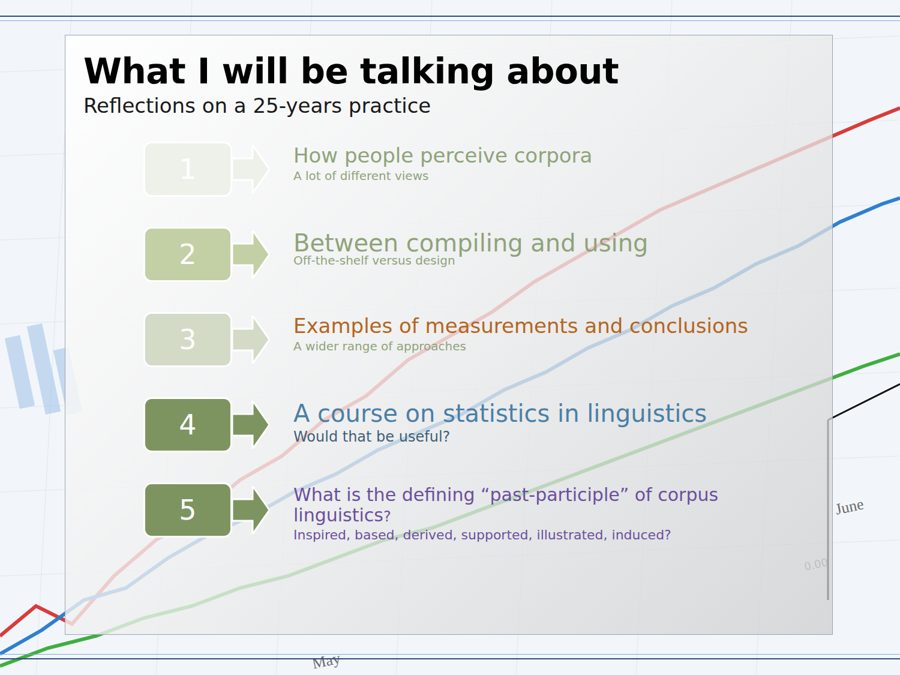May
June
0.00
What I will be talking about
Reflections on a 25-years practice
1
How people perceive corpora
A lot of different views
2
Between compiling and using
Off-the-shelf versus design
3
Examples of measurements and conclusions
A wider range of approaches
4
A course on statistics in linguistics
Would that be useful?
5
What is the defining “past-participle” of corpus linguistics?
Inspired, based, derived, supported, illustrated, induced?